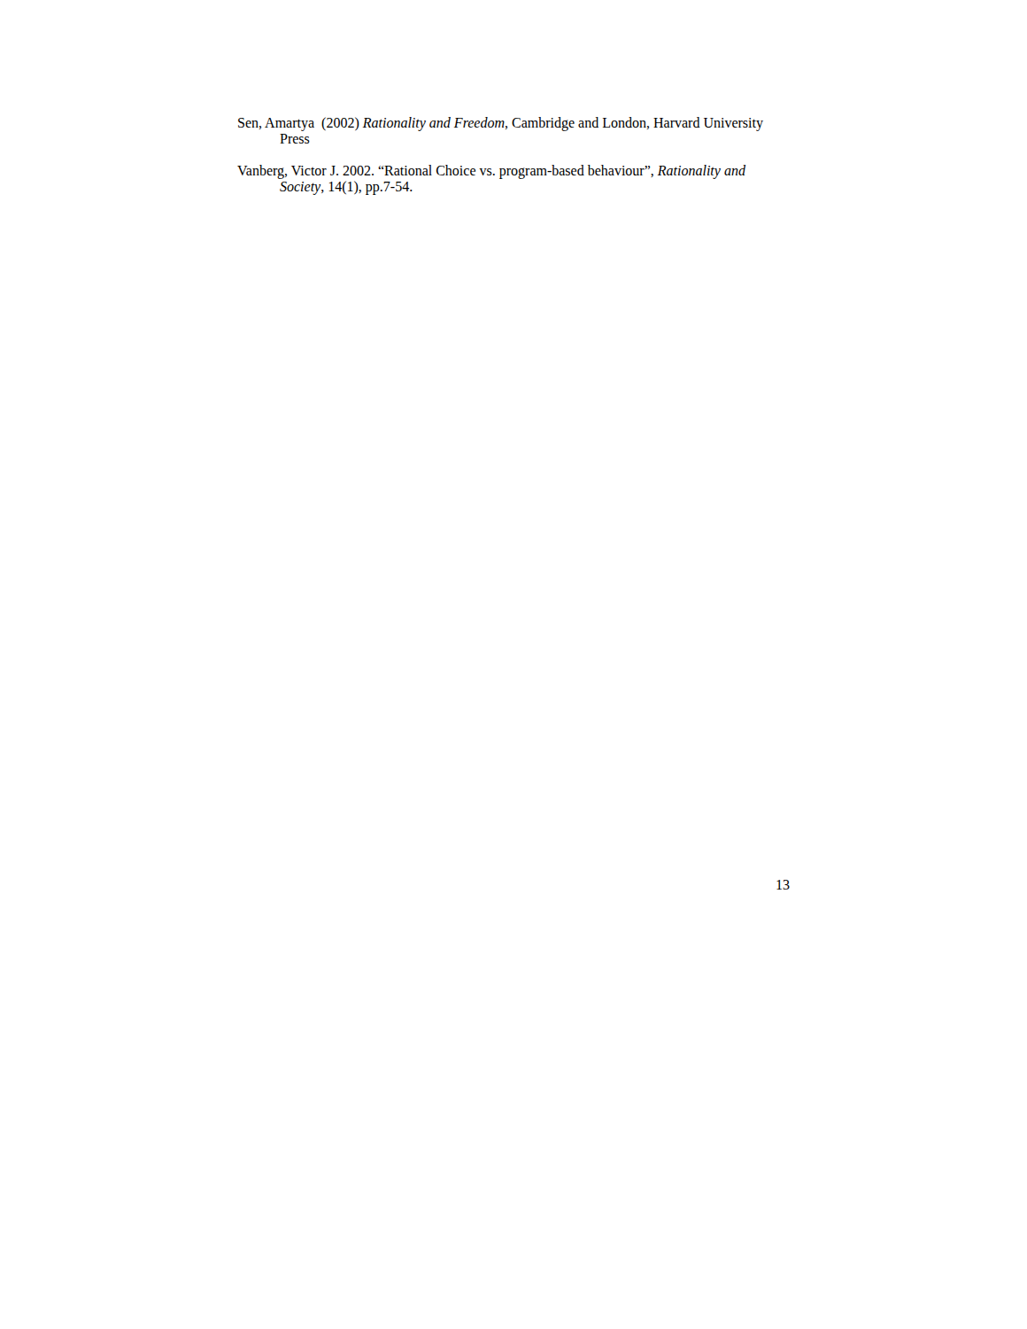Sen, Amartya (2002) Rationality and Freedom, Cambridge and London, Harvard University Press
Vanberg, Victor J. 2002. “Rational Choice vs. program-based behaviour”, Rationality and Society, 14(1), pp.7-54.
13